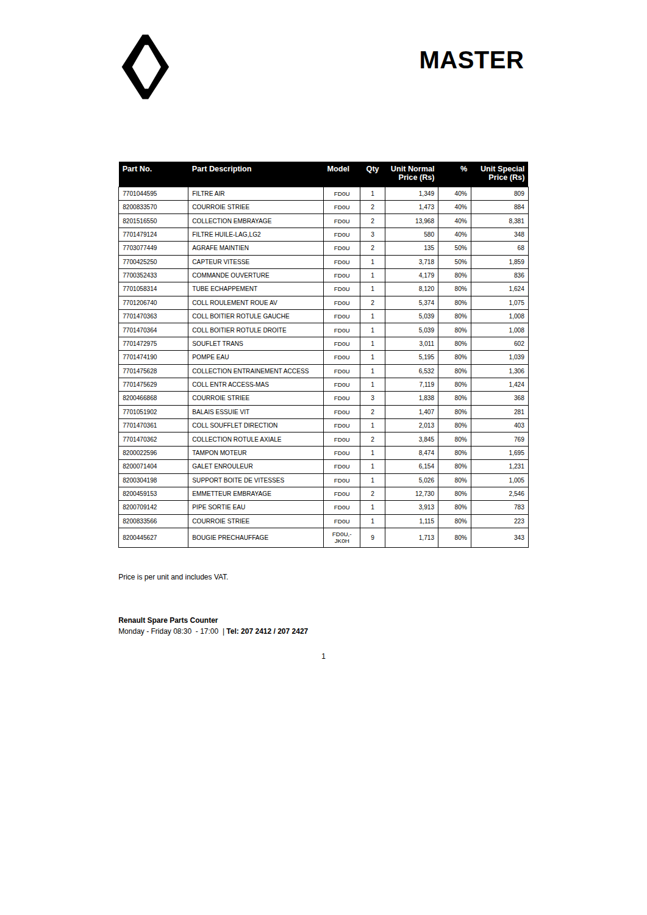MASTER
| Part No. | Part Description | Model | Qty | Unit Normal Price (Rs) | % | Unit Special Price (Rs) |
| --- | --- | --- | --- | --- | --- | --- |
| 7701044595 | FILTRE AIR | FD0U | 1 | 1,349 | 40% | 809 |
| 8200833570 | COURROIE STRIEE | FD0U | 2 | 1,473 | 40% | 884 |
| 8201516550 | COLLECTION EMBRAYAGE | FD0U | 2 | 13,968 | 40% | 8,381 |
| 7701479124 | FILTRE HUILE-LAG,LG2 | FD0U | 3 | 580 | 40% | 348 |
| 7703077449 | AGRAFE MAINTIEN | FD0U | 2 | 135 | 50% | 68 |
| 7700425250 | CAPTEUR VITESSE | FD0U | 1 | 3,718 | 50% | 1,859 |
| 7700352433 | COMMANDE OUVERTURE | FD0U | 1 | 4,179 | 80% | 836 |
| 7701058314 | TUBE ECHAPPEMENT | FD0U | 1 | 8,120 | 80% | 1,624 |
| 7701206740 | COLL ROULEMENT ROUE AV | FD0U | 2 | 5,374 | 80% | 1,075 |
| 7701470363 | COLL BOITIER ROTULE GAUCHE | FD0U | 1 | 5,039 | 80% | 1,008 |
| 7701470364 | COLL BOITIER ROTULE DROITE | FD0U | 1 | 5,039 | 80% | 1,008 |
| 7701472975 | SOUFLET TRANS | FD0U | 1 | 3,011 | 80% | 602 |
| 7701474190 | POMPE EAU | FD0U | 1 | 5,195 | 80% | 1,039 |
| 7701475628 | COLLECTION ENTRAINEMENT ACCESS | FD0U | 1 | 6,532 | 80% | 1,306 |
| 7701475629 | COLL ENTR ACCESS-MAS | FD0U | 1 | 7,119 | 80% | 1,424 |
| 8200466868 | COURROIE STRIEE | FD0U | 3 | 1,838 | 80% | 368 |
| 7701051902 | BALAIS ESSUIE VIT | FD0U | 2 | 1,407 | 80% | 281 |
| 7701470361 | COLL SOUFFLET DIRECTION | FD0U | 1 | 2,013 | 80% | 403 |
| 7701470362 | COLLECTION ROTULE AXIALE | FD0U | 2 | 3,845 | 80% | 769 |
| 8200022596 | TAMPON MOTEUR | FD0U | 1 | 8,474 | 80% | 1,695 |
| 8200071404 | GALET ENROULEUR | FD0U | 1 | 6,154 | 80% | 1,231 |
| 8200304198 | SUPPORT BOITE DE VITESSES | FD0U | 1 | 5,026 | 80% | 1,005 |
| 8200459153 | EMMETTEUR EMBRAYAGE | FD0U | 2 | 12,730 | 80% | 2,546 |
| 8200709142 | PIPE SORTIE EAU | FD0U | 1 | 3,913 | 80% | 783 |
| 8200833566 | COURROIE STRIEE | FD0U | 1 | 1,115 | 80% | 223 |
| 8200445627 | BOUGIE PRECHAUFFAGE | FD0U,- JK0H | 9 | 1,713 | 80% | 343 |
Price is per unit and includes VAT.
Renault Spare Parts Counter
Monday - Friday 08:30 - 17:00 | Tel: 207 2412 / 207 2427
1